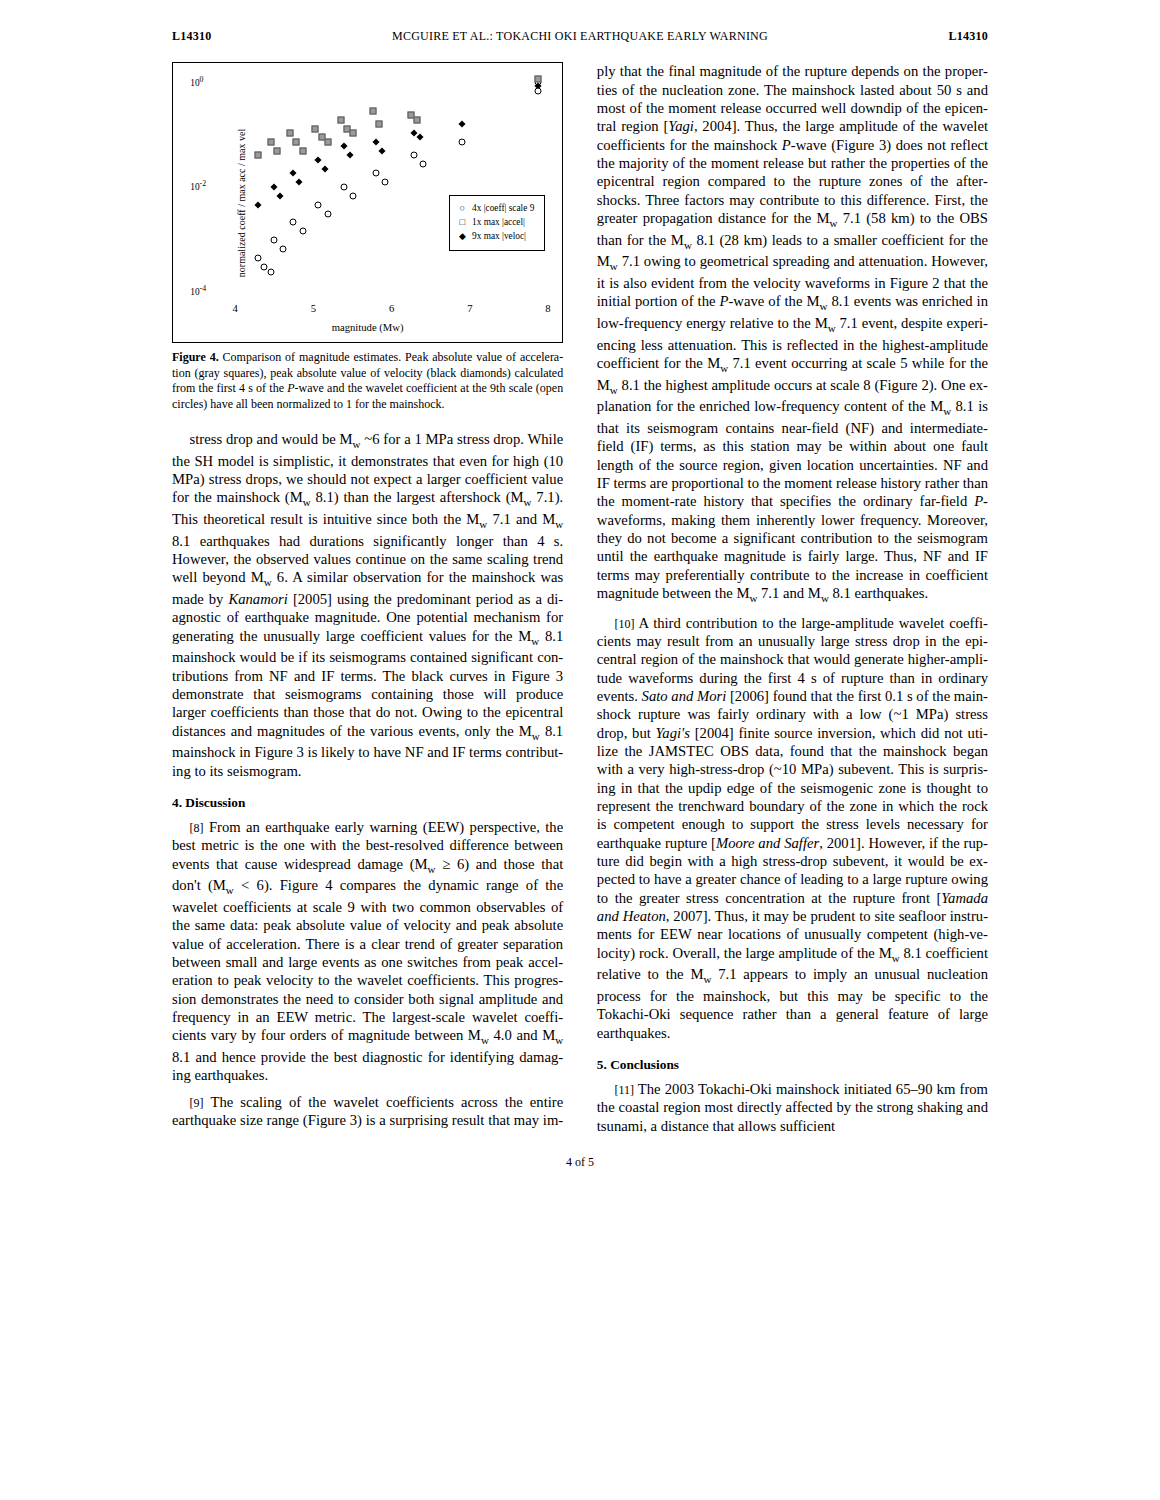L14310 McGuire et al.: Tokachi Oki Earthquake Early Warning L14310
normalized coeff / max acc / max vel
100 10-2 10-4
○ 4x |coeff| scale 9
□ 1x max |accel|
◆ 9x max |veloc|
45678
magnitude (Mw)
Figure 4. Comparison of magnitude estimates. Peak absolute value of acceleration (gray squares), peak absolute value of velocity (black diamonds) calculated from the first 4 s of the P-wave and the wavelet coefficient at the 9th scale (open circles) have all been normalized to 1 for the mainshock.
stress drop and would be Mw ~6 for a 1 MPa stress drop. While the SH model is simplistic, it demonstrates that even for high (10 MPa) stress drops, we should not expect a larger coefficient value for the mainshock (Mw 8.1) than the largest aftershock (Mw 7.1). This theoretical result is intuitive since both the Mw 7.1 and Mw 8.1 earthquakes had durations significantly longer than 4 s. However, the observed values continue on the same scaling trend well beyond Mw 6. A similar observation for the mainshock was made by Kanamori [2005] using the predominant period as a diagnostic of earthquake magnitude. One potential mechanism for generating the unusually large coefficient values for the Mw 8.1 mainshock would be if its seismograms contained significant contributions from NF and IF terms. The black curves in Figure 3 demonstrate that seismograms containing those will produce larger coefficients than those that do not. Owing to the epicentral distances and magnitudes of the various events, only the Mw 8.1 mainshock in Figure 3 is likely to have NF and IF terms contributing to its seismogram.
4. Discussion
[8] From an earthquake early warning (EEW) perspective, the best metric is the one with the best-resolved difference between events that cause widespread damage (Mw ≥ 6) and those that don't (Mw < 6). Figure 4 compares the dynamic range of the wavelet coefficients at scale 9 with two common observables of the same data: peak absolute value of velocity and peak absolute value of acceleration. There is a clear trend of greater separation between small and large events as one switches from peak acceleration to peak velocity to the wavelet coefficients. This progression demonstrates the need to consider both signal amplitude and frequency in an EEW metric. The largest-scale wavelet coefficients vary by four orders of magnitude between Mw 4.0 and Mw 8.1 and hence provide the best diagnostic for identifying damaging earthquakes.
[9] The scaling of the wavelet coefficients across the entire earthquake size range (Figure 3) is a surprising result that may imply that the final magnitude of the rupture depends on the properties of the nucleation zone. The mainshock lasted about 50 s and most of the moment release occurred well downdip of the epicentral region [Yagi, 2004]. Thus, the large amplitude of the wavelet coefficients for the mainshock P-wave (Figure 3) does not reflect the majority of the moment release but rather the properties of the epicentral region compared to the rupture zones of the aftershocks. Three factors may contribute to this difference. First, the greater propagation distance for the Mw 7.1 (58 km) to the OBS than for the Mw 8.1 (28 km) leads to a smaller coefficient for the Mw 7.1 owing to geometrical spreading and attenuation. However, it is also evident from the velocity waveforms in Figure 2 that the initial portion of the P-wave of the Mw 8.1 events was enriched in low-frequency energy relative to the Mw 7.1 event, despite experiencing less attenuation. This is reflected in the highest-amplitude coefficient for the Mw 7.1 event occurring at scale 5 while for the Mw 8.1 the highest amplitude occurs at scale 8 (Figure 2). One explanation for the enriched low-frequency content of the Mw 8.1 is that its seismogram contains near-field (NF) and intermediate-field (IF) terms, as this station may be within about one fault length of the source region, given location uncertainties. NF and IF terms are proportional to the moment release history rather than the moment-rate history that specifies the ordinary far-field P-waveforms, making them inherently lower frequency. Moreover, they do not become a significant contribution to the seismogram until the earthquake magnitude is fairly large. Thus, NF and IF terms may preferentially contribute to the increase in coefficient magnitude between the Mw 7.1 and Mw 8.1 earthquakes.
[10] A third contribution to the large-amplitude wavelet coefficients may result from an unusually large stress drop in the epicentral region of the mainshock that would generate higher-amplitude waveforms during the first 4 s of rupture than in ordinary events. Sato and Mori [2006] found that the first 0.1 s of the mainshock rupture was fairly ordinary with a low (~1 MPa) stress drop, but Yagi's [2004] finite source inversion, which did not utilize the JAMSTEC OBS data, found that the mainshock began with a very high-stress-drop (~10 MPa) subevent. This is surprising in that the updip edge of the seismogenic zone is thought to represent the trenchward boundary of the zone in which the rock is competent enough to support the stress levels necessary for earthquake rupture [Moore and Saffer, 2001]. However, if the rupture did begin with a high stress-drop subevent, it would be expected to have a greater chance of leading to a large rupture owing to the greater stress concentration at the rupture front [Yamada and Heaton, 2007]. Thus, it may be prudent to site seafloor instruments for EEW near locations of unusually competent (high-velocity) rock. Overall, the large amplitude of the Mw 8.1 coefficient relative to the Mw 7.1 appears to imply an unusual nucleation process for the mainshock, but this may be specific to the Tokachi-Oki sequence rather than a general feature of large earthquakes.
5. Conclusions
[11] The 2003 Tokachi-Oki mainshock initiated 65–90 km from the coastal region most directly affected by the strong shaking and tsunami, a distance that allows sufficient
4 of 5